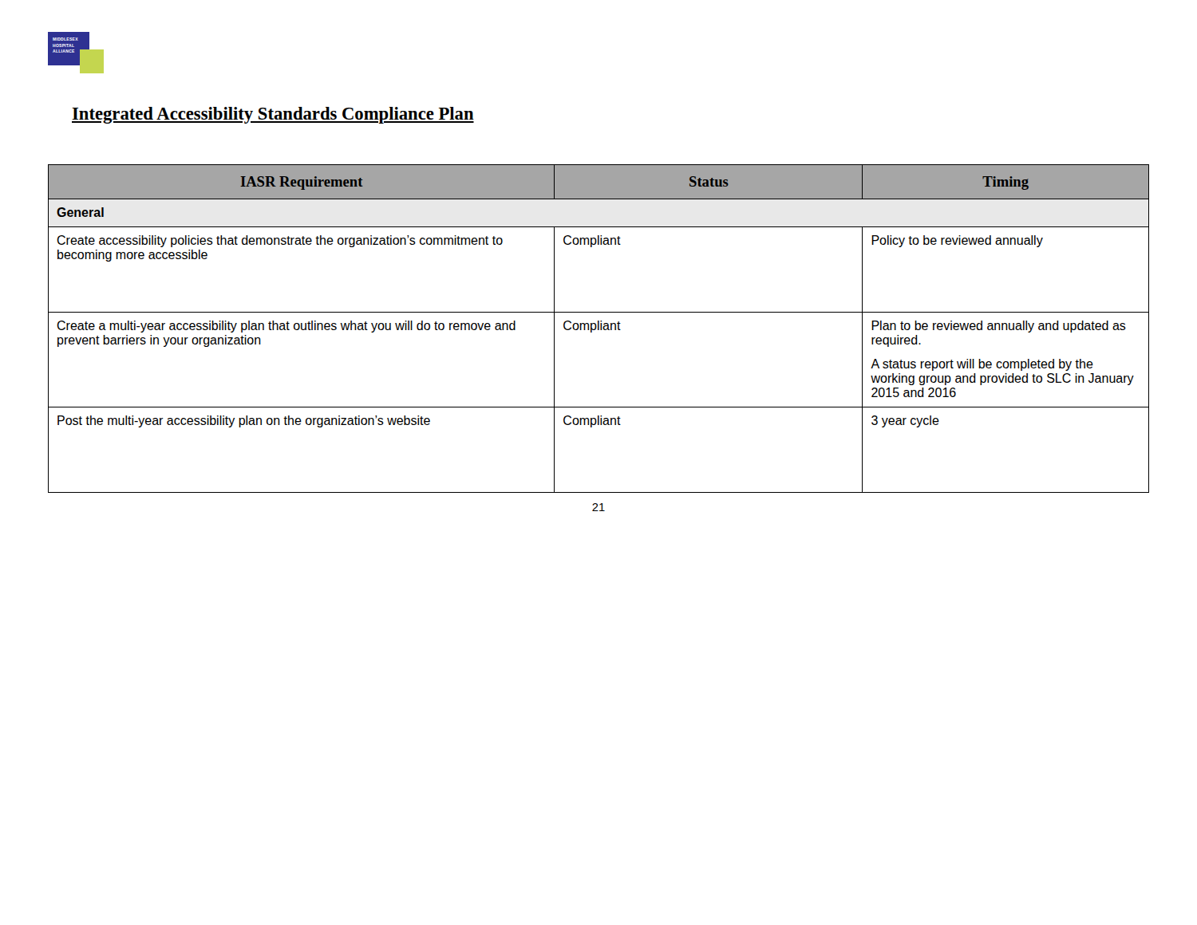MIDDLESEX
HOSPITAL
ALLIANCE
Integrated Accessibility Standards Compliance Plan
| IASR Requirement | Status | Timing |
| --- | --- | --- |
| General |
| Create accessibility policies that demonstrate the organization’s commitment to becoming more accessible | Compliant | Policy to be reviewed annually |
| Create a multi-year accessibility plan that outlines what you will do to remove and prevent barriers in your organization | Compliant | Plan to be reviewed annually and updated as required. A status report will be completed by the working group and provided to SLC in January 2015 and 2016 |
| Post the multi-year accessibility plan on the organization’s website | Compliant | 3 year cycle |
21